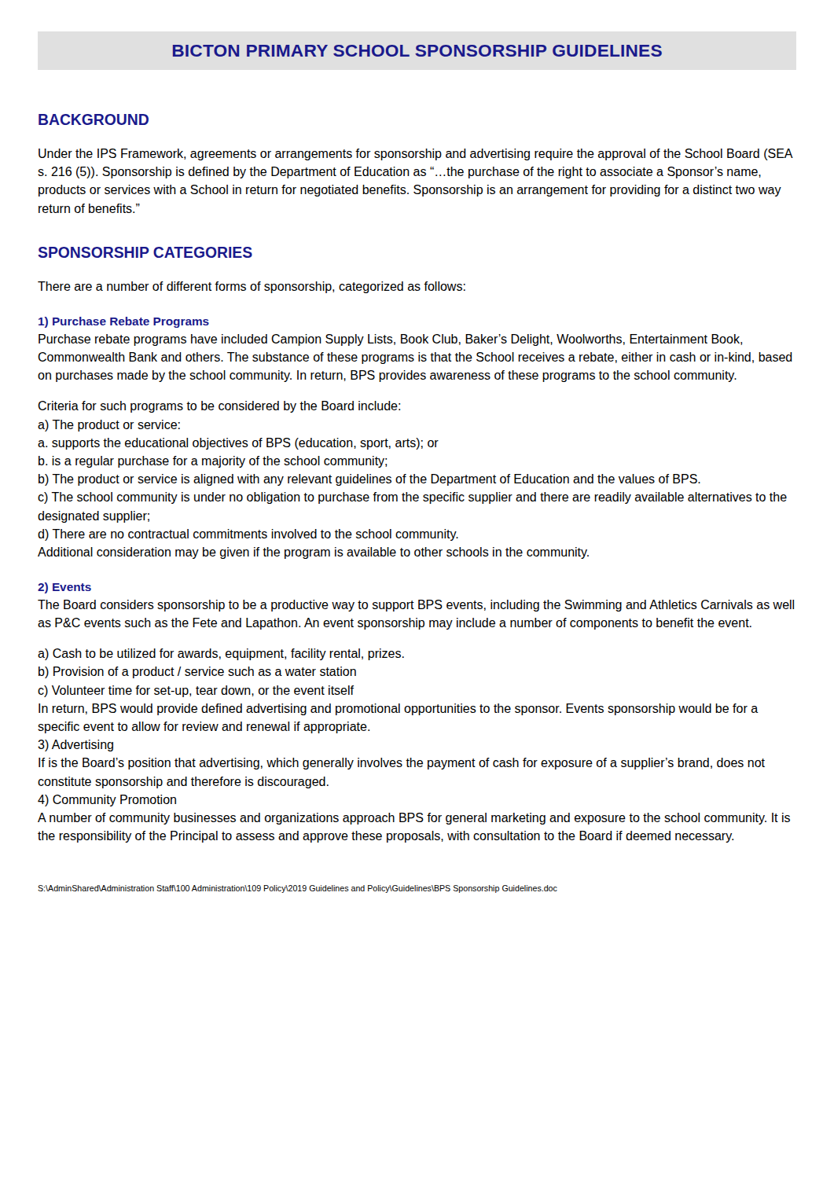BICTON PRIMARY SCHOOL SPONSORSHIP GUIDELINES
BACKGROUND
Under the IPS Framework, agreements or arrangements for sponsorship and advertising require the approval of the School Board (SEA s. 216 (5)). Sponsorship is defined by the Department of Education as “…the purchase of the right to associate a Sponsor’s name, products or services with a School in return for negotiated benefits. Sponsorship is an arrangement for providing for a distinct two way return of benefits.”
SPONSORSHIP CATEGORIES
There are a number of different forms of sponsorship, categorized as follows:
1) Purchase Rebate Programs
Purchase rebate programs have included Campion Supply Lists, Book Club, Baker’s Delight, Woolworths, Entertainment Book, Commonwealth Bank and others. The substance of these programs is that the School receives a rebate, either in cash or in-kind, based on purchases made by the school community. In return, BPS provides awareness of these programs to the school community.
Criteria for such programs to be considered by the Board include:
a) The product or service:
a. supports the educational objectives of BPS (education, sport, arts); or
b. is a regular purchase for a majority of the school community;
b) The product or service is aligned with any relevant guidelines of the Department of Education and the values of BPS.
c) The school community is under no obligation to purchase from the specific supplier and there are readily available alternatives to the designated supplier;
d) There are no contractual commitments involved to the school community.
Additional consideration may be given if the program is available to other schools in the community.
2) Events
The Board considers sponsorship to be a productive way to support BPS events, including the Swimming and Athletics Carnivals as well as P&C events such as the Fete and Lapathon. An event sponsorship may include a number of components to benefit the event.
a) Cash to be utilized for awards, equipment, facility rental, prizes.
b) Provision of a product / service such as a water station
c) Volunteer time for set-up, tear down, or the event itself
In return, BPS would provide defined advertising and promotional opportunities to the sponsor. Events sponsorship would be for a specific event to allow for review and renewal if appropriate.
3) Advertising
If is the Board’s position that advertising, which generally involves the payment of cash for exposure of a supplier’s brand, does not constitute sponsorship and therefore is discouraged.
4) Community Promotion
A number of community businesses and organizations approach BPS for general marketing and exposure to the school community. It is the responsibility of the Principal to assess and approve these proposals, with consultation to the Board if deemed necessary.
S:\AdminShared\Administration Staff\100 Administration\109 Policy\2019 Guidelines and Policy\Guidelines\BPS Sponsorship Guidelines.doc